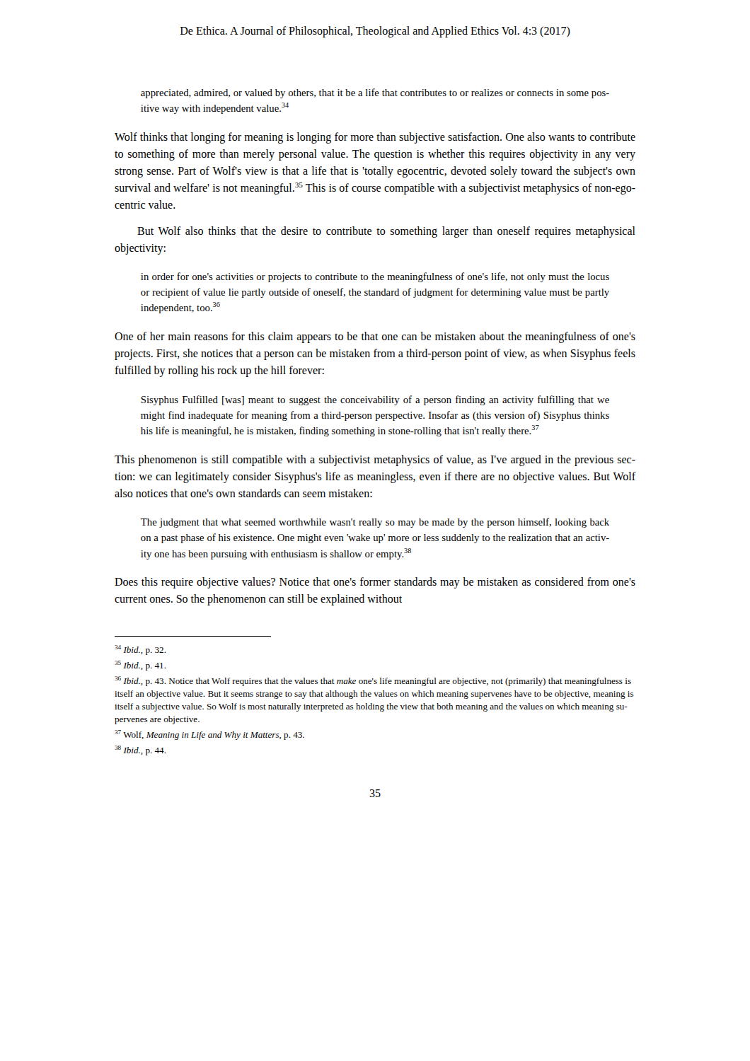De Ethica. A Journal of Philosophical, Theological and Applied Ethics Vol. 4:3 (2017)
appreciated, admired, or valued by others, that it be a life that contributes to or realizes or connects in some positive way with independent value.34
Wolf thinks that longing for meaning is longing for more than subjective satisfaction. One also wants to contribute to something of more than merely personal value. The question is whether this requires objectivity in any very strong sense. Part of Wolf's view is that a life that is 'totally egocentric, devoted solely toward the subject's own survival and welfare' is not meaningful.35 This is of course compatible with a subjectivist metaphysics of non-egocentric value.
But Wolf also thinks that the desire to contribute to something larger than oneself requires metaphysical objectivity:
in order for one's activities or projects to contribute to the meaningfulness of one's life, not only must the locus or recipient of value lie partly outside of oneself, the standard of judgment for determining value must be partly independent, too.36
One of her main reasons for this claim appears to be that one can be mistaken about the meaningfulness of one's projects. First, she notices that a person can be mistaken from a third-person point of view, as when Sisyphus feels fulfilled by rolling his rock up the hill forever:
Sisyphus Fulfilled [was] meant to suggest the conceivability of a person finding an activity fulfilling that we might find inadequate for meaning from a third-person perspective. Insofar as (this version of) Sisyphus thinks his life is meaningful, he is mistaken, finding something in stone-rolling that isn't really there.37
This phenomenon is still compatible with a subjectivist metaphysics of value, as I've argued in the previous section: we can legitimately consider Sisyphus's life as meaningless, even if there are no objective values. But Wolf also notices that one's own standards can seem mistaken:
The judgment that what seemed worthwhile wasn't really so may be made by the person himself, looking back on a past phase of his existence. One might even 'wake up' more or less suddenly to the realization that an activity one has been pursuing with enthusiasm is shallow or empty.38
Does this require objective values? Notice that one's former standards may be mistaken as considered from one's current ones. So the phenomenon can still be explained without
34 Ibid., p. 32.
35 Ibid., p. 41.
36 Ibid., p. 43. Notice that Wolf requires that the values that make one's life meaningful are objective, not (primarily) that meaningfulness is itself an objective value. But it seems strange to say that although the values on which meaning supervenes have to be objective, meaning is itself a subjective value. So Wolf is most naturally interpreted as holding the view that both meaning and the values on which meaning supervenes are objective.
37 Wolf, Meaning in Life and Why it Matters, p. 43.
38 Ibid., p. 44.
35